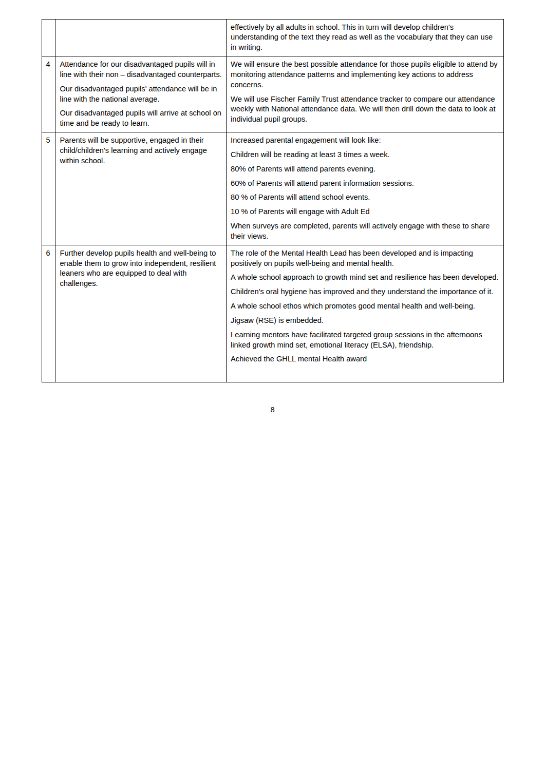| | | effectively by all adults in school. This in turn will develop children's understanding of the text they read as well as the vocabulary that they can use in writing. |
| 4 | Attendance for our disadvantaged pupils will in line with their non – disadvantaged counterparts. Our disadvantaged pupils' attendance will be in line with the national average. Our disadvantaged pupils will arrive at school on time and be ready to learn. | We will ensure the best possible attendance for those pupils eligible to attend by monitoring attendance patterns and implementing key actions to address concerns. We will use Fischer Family Trust attendance tracker to compare our attendance weekly with National attendance data. We will then drill down the data to look at individual pupil groups. |
| 5 | Parents will be supportive, engaged in their child/children's learning and actively engage within school. | Increased parental engagement will look like: Children will be reading at least 3 times a week. 80% of Parents will attend parents evening. 60% of Parents will attend parent information sessions. 80 % of Parents will attend school events. 10 % of Parents will engage with Adult Ed When surveys are completed, parents will actively engage with these to share their views. |
| 6 | Further develop pupils health and well-being to enable them to grow into independent, resilient leaners who are equipped to deal with challenges. | The role of the Mental Health Lead has been developed and is impacting positively on pupils well-being and mental health. A whole school approach to growth mind set and resilience has been developed. Children's oral hygiene has improved and they understand the importance of it. A whole school ethos which promotes good mental health and well-being. Jigsaw (RSE) is embedded. Learning mentors have facilitated targeted group sessions in the afternoons linked growth mind set, emotional literacy (ELSA), friendship. Achieved the GHLL mental Health award |
8